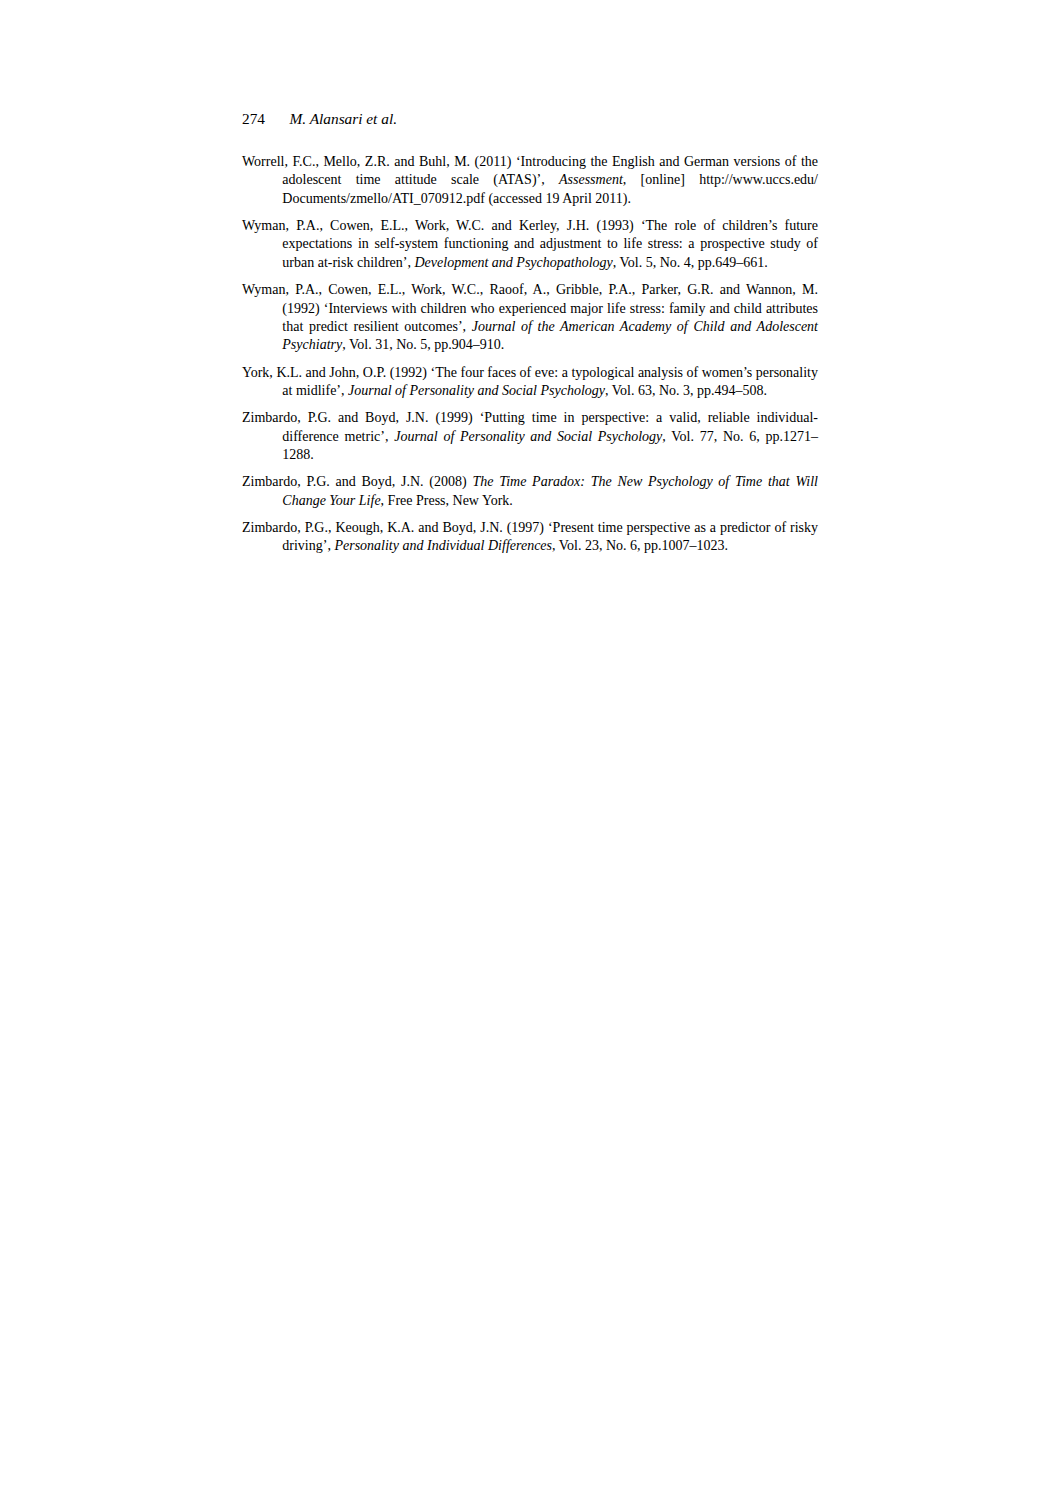274 M. Alansari et al.
Worrell, F.C., Mello, Z.R. and Buhl, M. (2011) ‘Introducing the English and German versions of the adolescent time attitude scale (ATAS)’, Assessment, [online] http://www.uccs.edu/ Documents/zmello/ATI_070912.pdf (accessed 19 April 2011).
Wyman, P.A., Cowen, E.L., Work, W.C. and Kerley, J.H. (1993) ‘The role of children’s future expectations in self-system functioning and adjustment to life stress: a prospective study of urban at-risk children’, Development and Psychopathology, Vol. 5, No. 4, pp.649–661.
Wyman, P.A., Cowen, E.L., Work, W.C., Raoof, A., Gribble, P.A., Parker, G.R. and Wannon, M. (1992) ‘Interviews with children who experienced major life stress: family and child attributes that predict resilient outcomes’, Journal of the American Academy of Child and Adolescent Psychiatry, Vol. 31, No. 5, pp.904–910.
York, K.L. and John, O.P. (1992) ‘The four faces of eve: a typological analysis of women’s personality at midlife’, Journal of Personality and Social Psychology, Vol. 63, No. 3, pp.494–508.
Zimbardo, P.G. and Boyd, J.N. (1999) ‘Putting time in perspective: a valid, reliable individual-difference metric’, Journal of Personality and Social Psychology, Vol. 77, No. 6, pp.1271–1288.
Zimbardo, P.G. and Boyd, J.N. (2008) The Time Paradox: The New Psychology of Time that Will Change Your Life, Free Press, New York.
Zimbardo, P.G., Keough, K.A. and Boyd, J.N. (1997) ‘Present time perspective as a predictor of risky driving’, Personality and Individual Differences, Vol. 23, No. 6, pp.1007–1023.